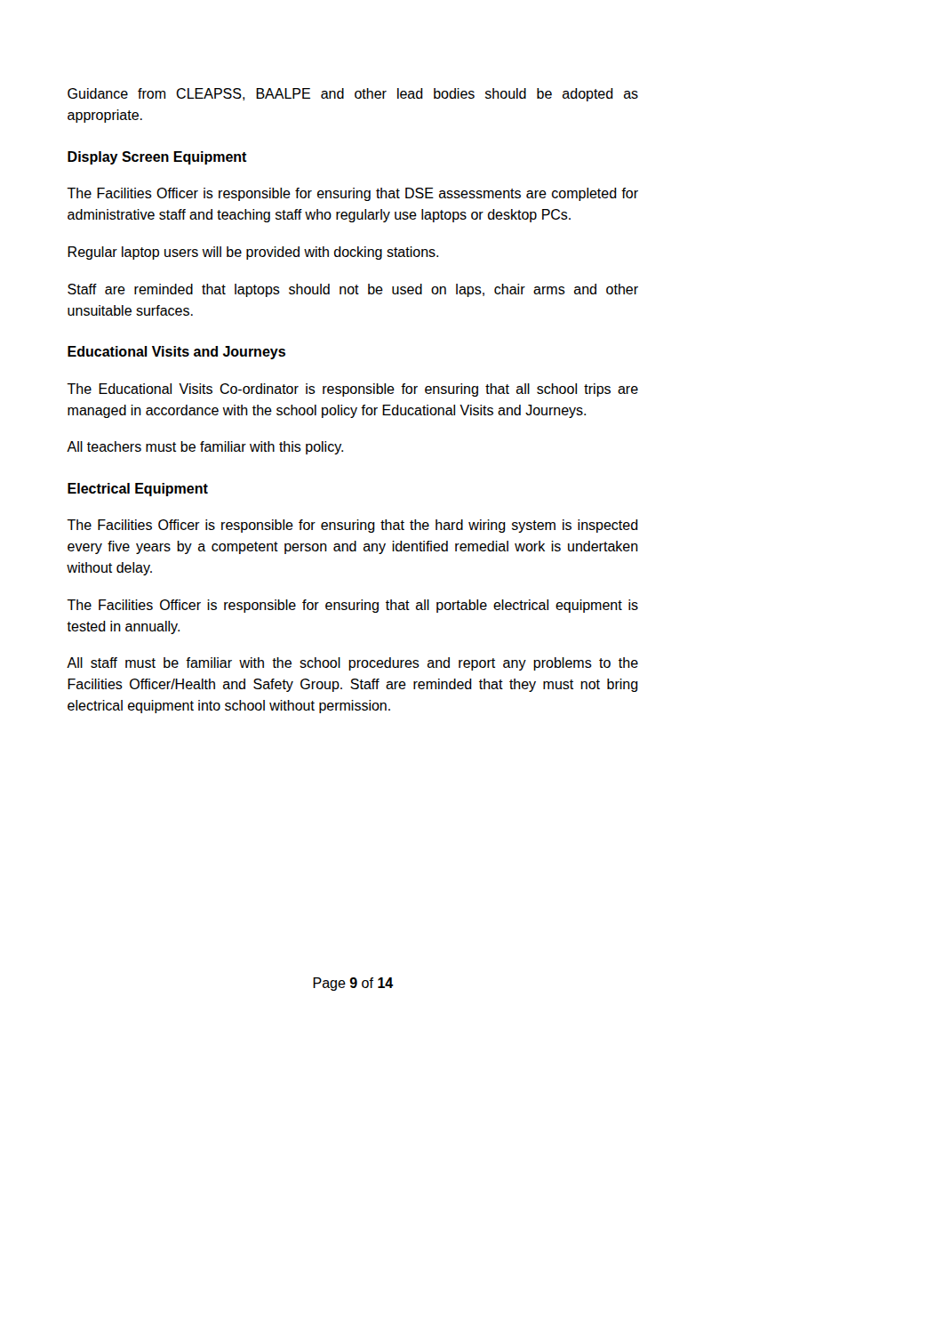Guidance from CLEAPSS, BAALPE and other lead bodies should be adopted as appropriate.
Display Screen Equipment
The Facilities Officer is responsible for ensuring that DSE assessments are completed for administrative staff and teaching staff who regularly use laptops or desktop PCs.
Regular laptop users will be provided with docking stations.
Staff are reminded that laptops should not be used on laps, chair arms and other unsuitable surfaces.
Educational Visits and Journeys
The Educational Visits Co-ordinator is responsible for ensuring that all school trips are managed in accordance with the school policy for Educational Visits and Journeys.
All teachers must be familiar with this policy.
Electrical Equipment
The Facilities Officer is responsible for ensuring that the hard wiring system is inspected every five years by a competent person and any identified remedial work is undertaken without delay.
The Facilities Officer is responsible for ensuring that all portable electrical equipment is tested in annually.
All staff must be familiar with the school procedures and report any problems to the Facilities Officer/Health and Safety Group. Staff are reminded that they must not bring electrical equipment into school without permission.
Page 9 of 14